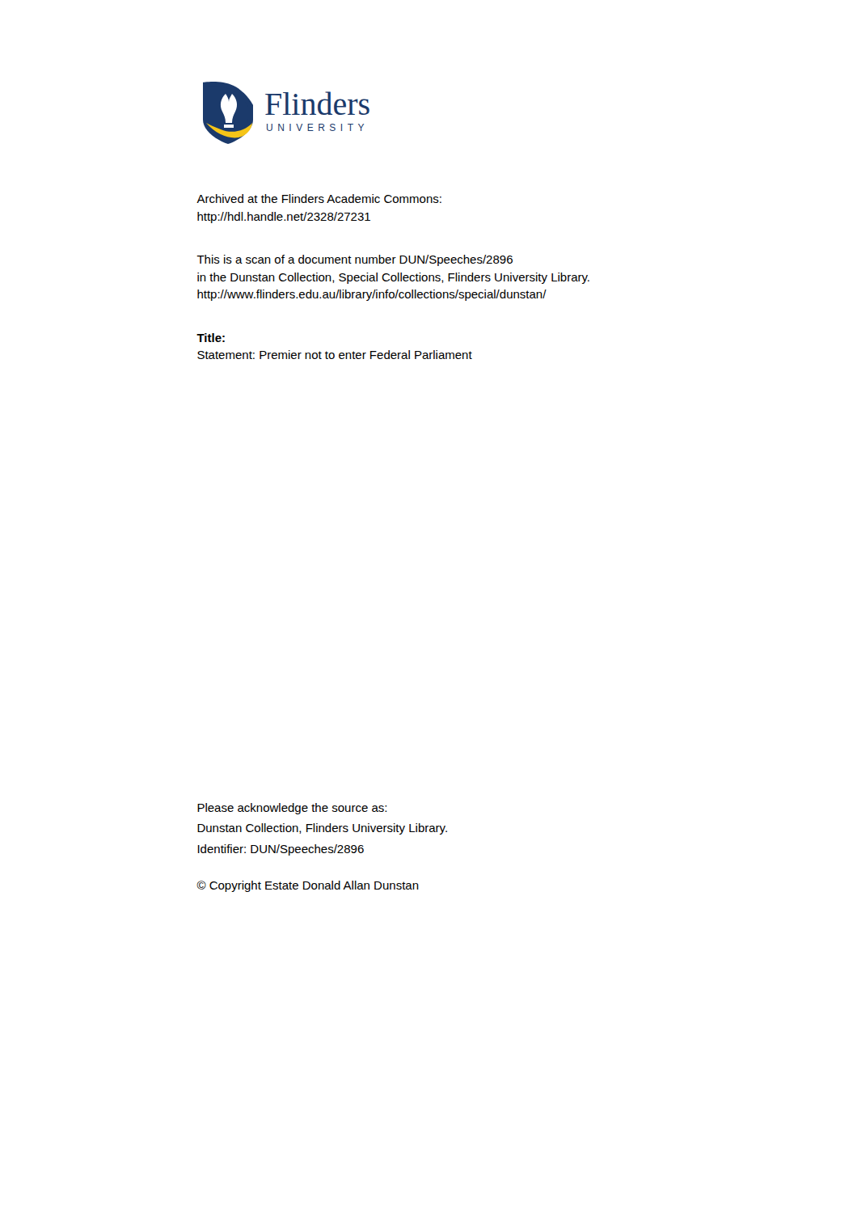Flinders UNIVERSITY
Archived at the Flinders Academic Commons:
http://hdl.handle.net/2328/27231
This is a scan of a document number DUN/Speeches/2896
in the Dunstan Collection, Special Collections, Flinders University Library.
http://www.flinders.edu.au/library/info/collections/special/dunstan/
Title:
Statement: Premier not to enter Federal Parliament
Please acknowledge the source as:
Dunstan Collection, Flinders University Library.
Identifier: DUN/Speeches/2896
© Copyright Estate Donald Allan Dunstan